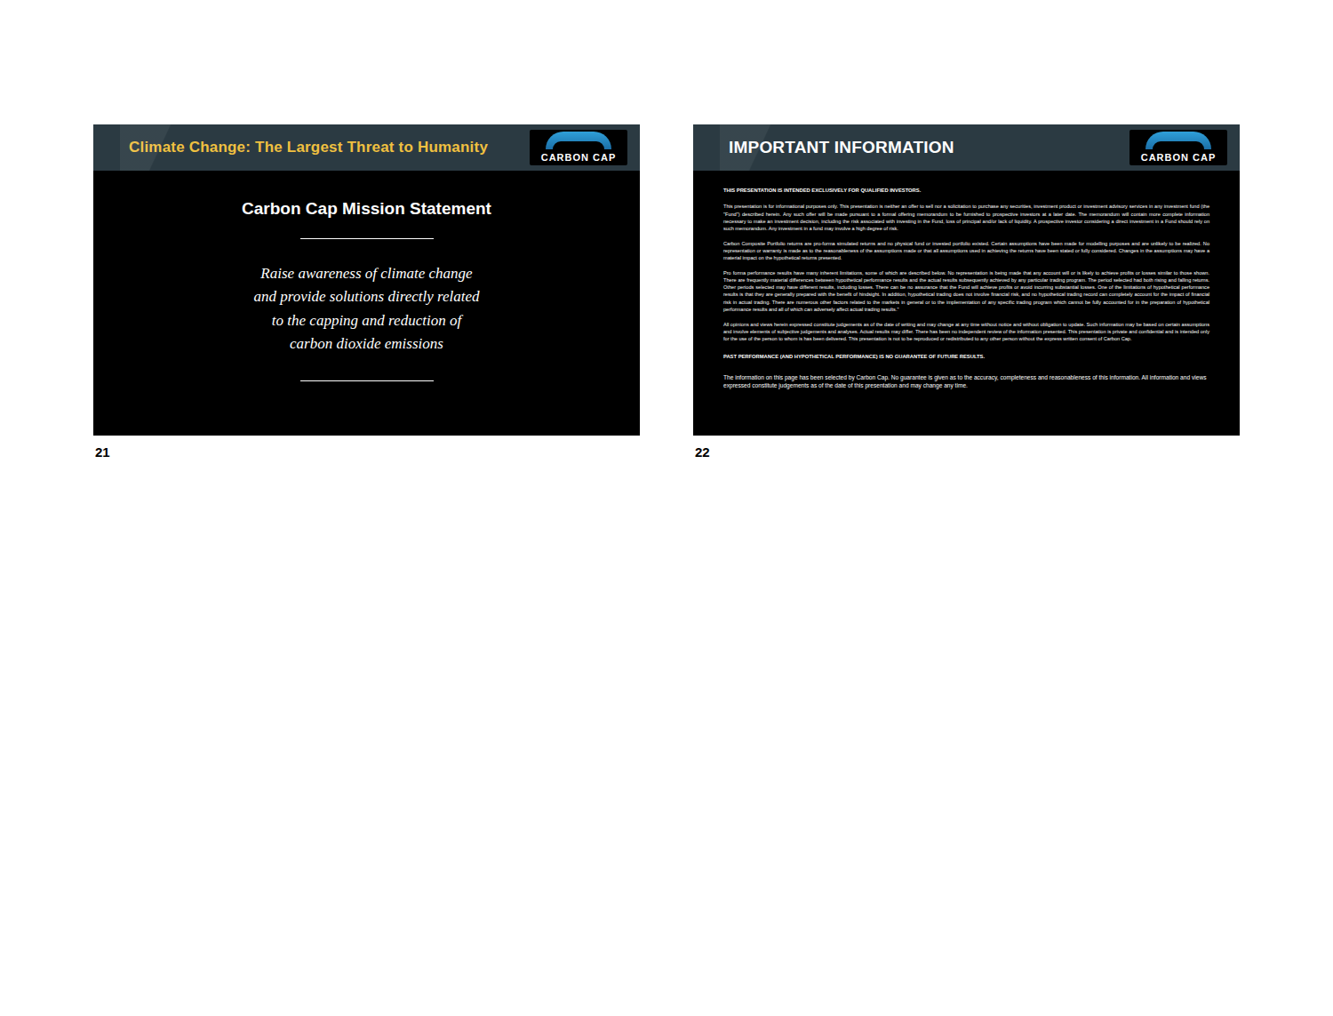Climate Change: The Largest Threat to Humanity
CARBON CAP
Carbon Cap Mission Statement
Raise awareness of climate change
and provide solutions directly related
to the capping and reduction of
carbon dioxide emissions
21
IMPORTANT INFORMATION
CARBON CAP
THIS PRESENTATION IS INTENDED EXCLUSIVELY FOR QUALIFIED INVESTORS.
This presentation is for informational purposes only. This presentation is neither an offer to sell nor a solicitation to purchase any securities, investment product or investment advisory services in any investment fund (the "Fund") described herein. Any such offer will be made pursuant to a formal offering memorandum to be furnished to prospective investors at a later date. The memorandum will contain more complete information necessary to make an investment decision, including the risk associated with investing in the Fund, loss of principal and/or lack of liquidity. A prospective investor considering a direct investment in a Fund should rely on such memorandum. Any investment in a fund may involve a high degree of risk.
Carbon Composite Portfolio returns are pro-forma simulated returns and no physical fund or invested portfolio existed. Certain assumptions have been made for modelling purposes and are unlikely to be realized. No representation or warranty is made as to the reasonableness of the assumptions made or that all assumptions used in achieving the returns have been stated or fully considered. Changes in the assumptions may have a material impact on the hypothetical returns presented.
Pro forma performance results have many inherent limitations, some of which are described below. No representation is being made that any account will or is likely to achieve profits or losses similar to those shown. There are frequently material differences between hypothetical performance results and the actual results subsequently achieved by any particular trading program. The period selected had both rising and falling returns. Other periods selected may have different results, including losses. There can be no assurance that the Fund will achieve profits or avoid incurring substantial losses. One of the limitations of hypothetical performance results is that they are generally prepared with the benefit of hindsight. In addition, hypothetical trading does not involve financial risk, and no hypothetical trading record can completely account for the impact of financial risk in actual trading. There are numerous other factors related to the markets in general or to the implementation of any specific trading program which cannot be fully accounted for in the preparation of hypothetical performance results and all of which can adversely affect actual trading results."
All opinions and views herein expressed constitute judgements as of the date of writing and may change at any time without notice and without obligation to update. Such information may be based on certain assumptions and involve elements of subjective judgements and analyses. Actual results may differ. There has been no independent review of the information presented. This presentation is private and confidential and is intended only for the use of the person to whom is has been delivered. This presentation is not to be reproduced or redistributed to any other person without the express written consent of Carbon Cap.
PAST PERFORMANCE (AND HYPOTHETICAL PERFORMANCE) IS NO GUARANTEE OF FUTURE RESULTS.
The information on this page has been selected by Carbon Cap. No guarantee is given as to the accuracy, completeness and reasonableness of this information. All information and views expressed constitute judgements as of the date of this presentation and may change any time.
22